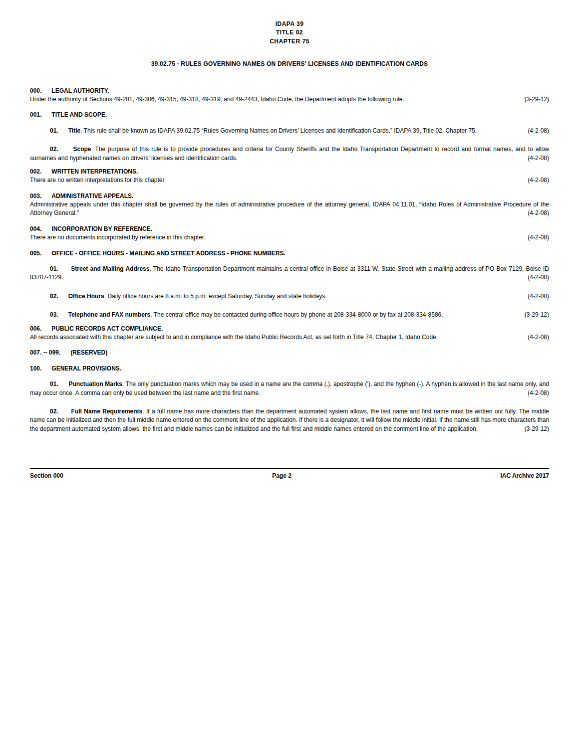IDAPA 39
TITLE 02
CHAPTER 75
39.02.75 - RULES GOVERNING NAMES ON DRIVERS' LICENSES AND IDENTIFICATION CARDS
000. LEGAL AUTHORITY.
Under the authority of Sections 49-201, 49-306, 49-315, 49-318, 49-319, and 49-2443, Idaho Code, the Department adopts the following rule.(3-29-12)
001. TITLE AND SCOPE.
01. Title. This rule shall be known as IDAPA 39.02.75 “Rules Governing Names on Drivers’ Licenses and Identification Cards,” IDAPA 39, Title 02, Chapter 75.(4-2-08)
02. Scope. The purpose of this rule is to provide procedures and criteria for County Sheriffs and the Idaho Transportation Department to record and format names, and to allow surnames and hyphenated names on drivers’ licenses and identification cards.(4-2-08)
002. WRITTEN INTERPRETATIONS.
There are no written interpretations for this chapter.(4-2-08)
003. ADMINISTRATIVE APPEALS.
Administrative appeals under this chapter shall be governed by the rules of administrative procedure of the attorney general, IDAPA 04.11.01, “Idaho Rules of Administrative Procedure of the Attorney General.”(4-2-08)
004. INCORPORATION BY REFERENCE.
There are no documents incorporated by reference in this chapter.(4-2-08)
005. OFFICE - OFFICE HOURS - MAILING AND STREET ADDRESS - PHONE NUMBERS.
01. Street and Mailing Address. The Idaho Transportation Department maintains a central office in Boise at 3311 W. State Street with a mailing address of PO Box 7129, Boise ID 83707-1129.(4-2-08)
02. Office Hours. Daily office hours are 8 a.m. to 5 p.m. except Saturday, Sunday and state holidays.(4-2-08)
03. Telephone and FAX numbers. The central office may be contacted during office hours by phone at 208-334-8000 or by fax at 208-334-8586.(3-29-12)
006. PUBLIC RECORDS ACT COMPLIANCE.
All records associated with this chapter are subject to and in compliance with the Idaho Public Records Act, as set forth in Title 74, Chapter 1, Idaho Code.(4-2-08)
007. -- 099. (RESERVED)
100. GENERAL PROVISIONS.
01. Punctuation Marks. The only punctuation marks which may be used in a name are the comma (,), apostrophe (‘), and the hyphen (-). A hyphen is allowed in the last name only, and may occur once. A comma can only be used between the last name and the first name.(4-2-08)
02. Full Name Requirements. If a full name has more characters than the department automated system allows, the last name and first name must be written out fully. The middle name can be initialized and then the full middle name entered on the comment line of the application. If there is a designator, it will follow the middle initial. If the name still has more characters than the department automated system allows, the first and middle names can be initialized and the full first and middle names entered on the comment line of the application.(3-29-12)
Section 000 IAC Archive 2017
Page 2